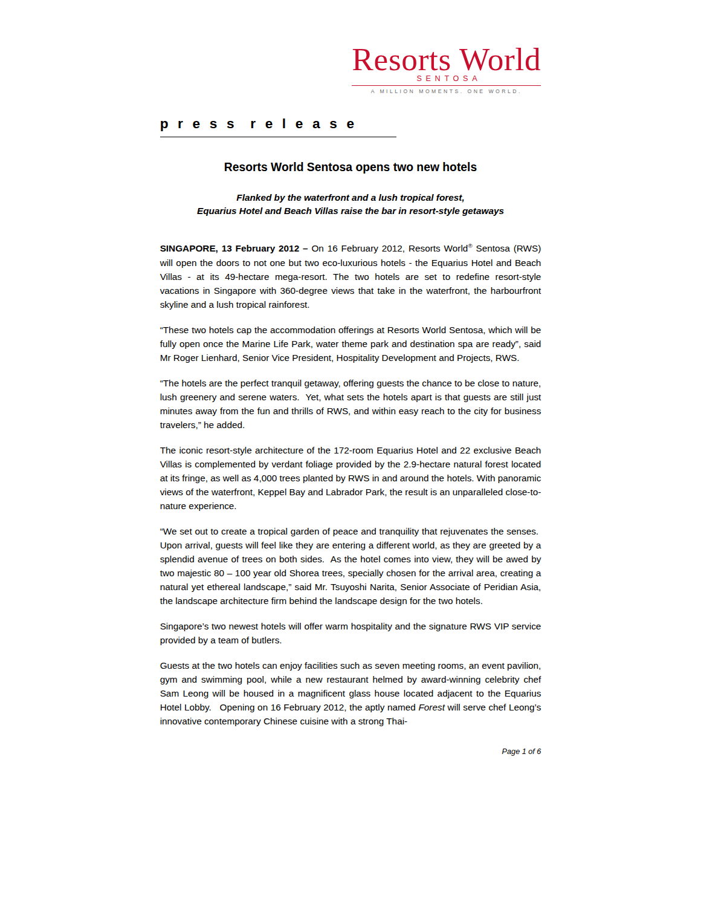Resorts World
SENTOSA
A MILLION MOMENTS. ONE WORLD.
p r e s s r e l e a s e
Resorts World Sentosa opens two new hotels
Flanked by the waterfront and a lush tropical forest,
Equarius Hotel and Beach Villas raise the bar in resort-style getaways
SINGAPORE, 13 February 2012 – On 16 February 2012, Resorts World® Sentosa (RWS) will open the doors to not one but two eco-luxurious hotels - the Equarius Hotel and Beach Villas - at its 49-hectare mega-resort. The two hotels are set to redefine resort-style vacations in Singapore with 360-degree views that take in the waterfront, the harbourfront skyline and a lush tropical rainforest.
“These two hotels cap the accommodation offerings at Resorts World Sentosa, which will be fully open once the Marine Life Park, water theme park and destination spa are ready”, said Mr Roger Lienhard, Senior Vice President, Hospitality Development and Projects, RWS.
“The hotels are the perfect tranquil getaway, offering guests the chance to be close to nature, lush greenery and serene waters. Yet, what sets the hotels apart is that guests are still just minutes away from the fun and thrills of RWS, and within easy reach to the city for business travelers,” he added.
The iconic resort-style architecture of the 172-room Equarius Hotel and 22 exclusive Beach Villas is complemented by verdant foliage provided by the 2.9-hectare natural forest located at its fringe, as well as 4,000 trees planted by RWS in and around the hotels. With panoramic views of the waterfront, Keppel Bay and Labrador Park, the result is an unparalleled close-to-nature experience.
“We set out to create a tropical garden of peace and tranquility that rejuvenates the senses. Upon arrival, guests will feel like they are entering a different world, as they are greeted by a splendid avenue of trees on both sides. As the hotel comes into view, they will be awed by two majestic 80 – 100 year old Shorea trees, specially chosen for the arrival area, creating a natural yet ethereal landscape,” said Mr. Tsuyoshi Narita, Senior Associate of Peridian Asia, the landscape architecture firm behind the landscape design for the two hotels.
Singapore’s two newest hotels will offer warm hospitality and the signature RWS VIP service provided by a team of butlers.
Guests at the two hotels can enjoy facilities such as seven meeting rooms, an event pavilion, gym and swimming pool, while a new restaurant helmed by award-winning celebrity chef Sam Leong will be housed in a magnificent glass house located adjacent to the Equarius Hotel Lobby. Opening on 16 February 2012, the aptly named Forest will serve chef Leong’s innovative contemporary Chinese cuisine with a strong Thai-
Page 1 of 6